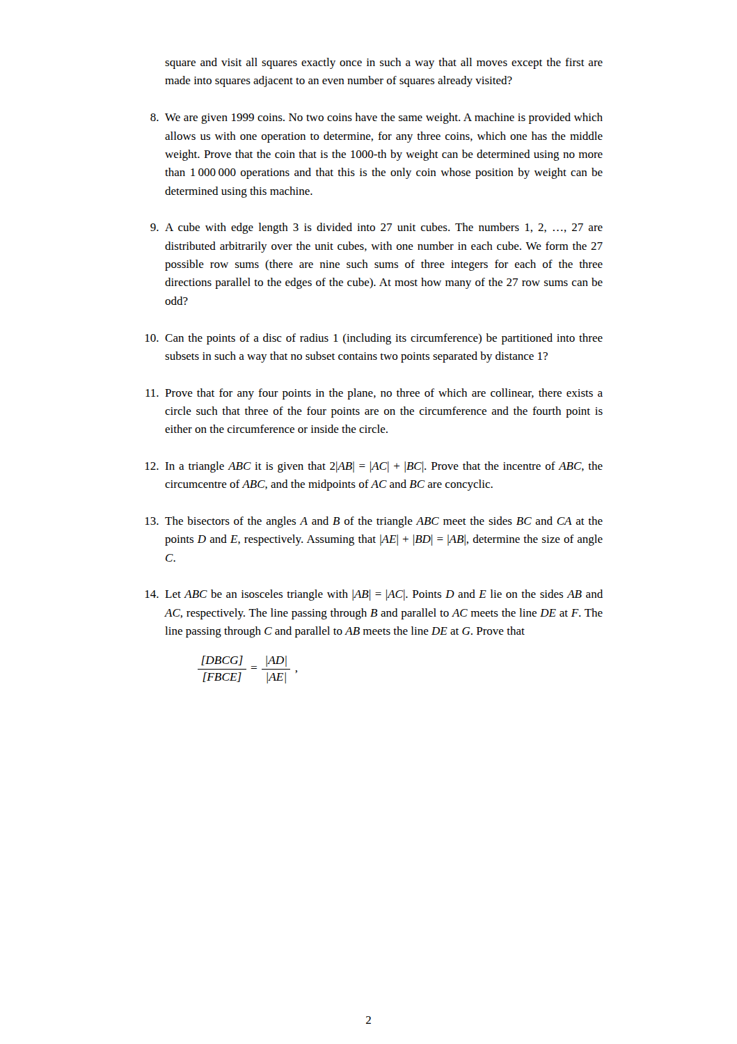square and visit all squares exactly once in such a way that all moves except the first are made into squares adjacent to an even number of squares already visited?
8. We are given 1999 coins. No two coins have the same weight. A machine is provided which allows us with one operation to determine, for any three coins, which one has the middle weight. Prove that the coin that is the 1000-th by weight can be determined using no more than 1 000 000 operations and that this is the only coin whose position by weight can be determined using this machine.
9. A cube with edge length 3 is divided into 27 unit cubes. The numbers 1, 2, …, 27 are distributed arbitrarily over the unit cubes, with one number in each cube. We form the 27 possible row sums (there are nine such sums of three integers for each of the three directions parallel to the edges of the cube). At most how many of the 27 row sums can be odd?
10. Can the points of a disc of radius 1 (including its circumference) be partitioned into three subsets in such a way that no subset contains two points separated by distance 1?
11. Prove that for any four points in the plane, no three of which are collinear, there exists a circle such that three of the four points are on the circumference and the fourth point is either on the circumference or inside the circle.
12. In a triangle ABC it is given that 2|AB| = |AC| + |BC|. Prove that the incentre of ABC, the circumcentre of ABC, and the midpoints of AC and BC are concyclic.
13. The bisectors of the angles A and B of the triangle ABC meet the sides BC and CA at the points D and E, respectively. Assuming that |AE| + |BD| = |AB|, determine the size of angle C.
14. Let ABC be an isosceles triangle with |AB| = |AC|. Points D and E lie on the sides AB and AC, respectively. The line passing through B and parallel to AC meets the line DE at F. The line passing through C and parallel to AB meets the line DE at G. Prove that
[DBCG] [FBCE] = |AD| |AE| ,
2